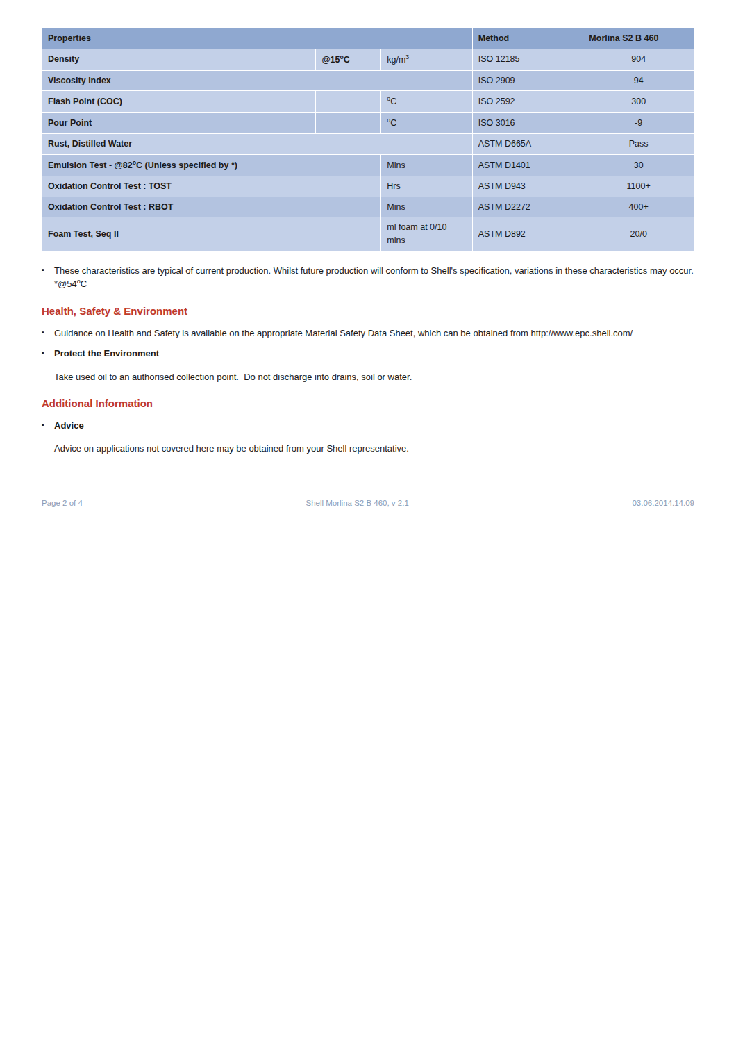| Properties | Method | Morlina S2 B 460 |
| --- | --- | --- |
| Density | @15 o C | kg/m 3 | ISO 12185 | 904 |
| Viscosity Index | ISO 2909 | 94 |
| Flash Point (COC) | | o C | ISO 2592 | 300 |
| Pour Point | | o C | ISO 3016 | -9 |
| Rust, Distilled Water | ASTM D665A | Pass |
| Emulsion Test - @82 o C (Unless specified by *) | Mins | ASTM D1401 | 30 |
| Oxidation Control Test : TOST | Hrs | ASTM D943 | 1100+ |
| Oxidation Control Test : RBOT | Mins | ASTM D2272 | 400+ |
| Foam Test, Seq II | ml foam at 0/10 mins | ASTM D892 | 20/0 |
These characteristics are typical of current production. Whilst future production will conform to Shell's specification, variations in these characteristics may occur. *@54oC
Health, Safety & Environment
Guidance on Health and Safety is available on the appropriate Material Safety Data Sheet, which can be obtained from http://www.epc.shell.com/
Protect the Environment
Take used oil to an authorised collection point. Do not discharge into drains, soil or water.
Additional Information
Advice
Advice on applications not covered here may be obtained from your Shell representative.
Page 2 of 4
Shell Morlina S2 B 460, v 2.1
03.06.2014.14.09